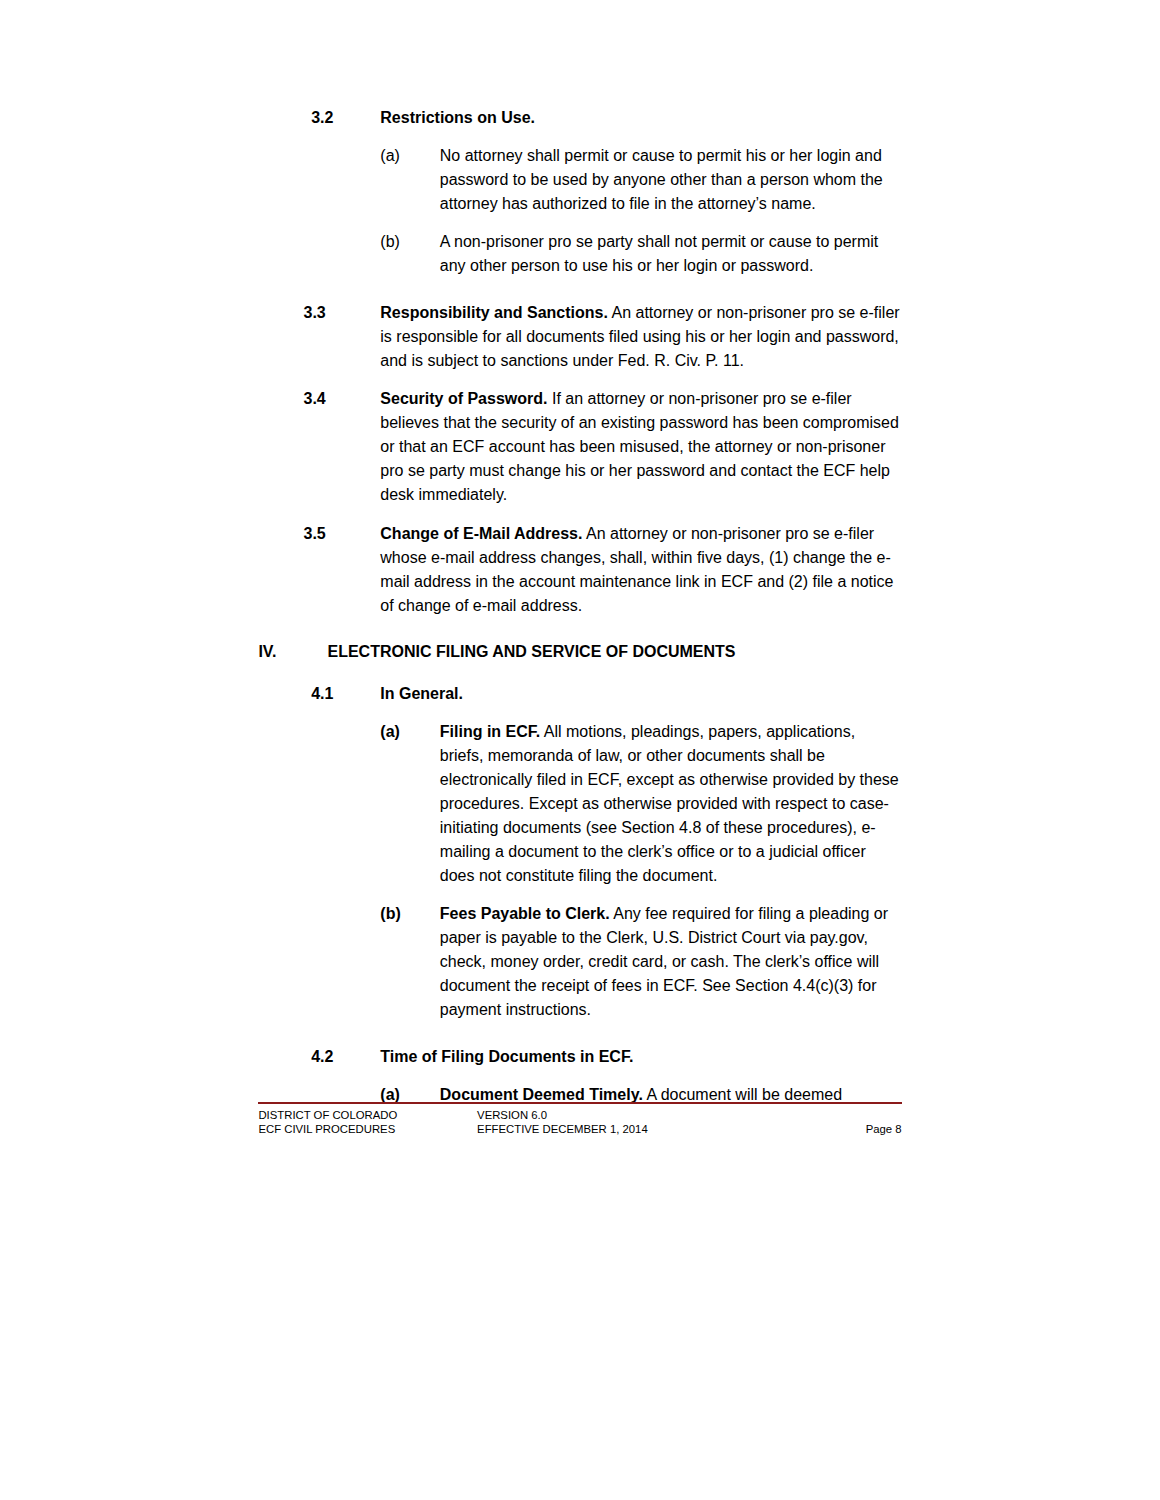3.2
Restrictions on Use.
(a)
No attorney shall permit or cause to permit his or her login and password to be used by anyone other than a person whom the attorney has authorized to file in the attorney’s name.
(b)
A non-prisoner pro se party shall not permit or cause to permit any other person to use his or her login or password.
3.3
Responsibility and Sanctions. An attorney or non-prisoner pro se e-filer is responsible for all documents filed using his or her login and password, and is subject to sanctions under Fed. R. Civ. P. 11.
3.4
Security of Password. If an attorney or non-prisoner pro se e-filer believes that the security of an existing password has been compromised or that an ECF account has been misused, the attorney or non-prisoner pro se party must change his or her password and contact the ECF help desk immediately.
3.5
Change of E-Mail Address. An attorney or non-prisoner pro se e-filer whose e-mail address changes, shall, within five days, (1) change the e-mail address in the account maintenance link in ECF and (2) file a notice of change of e-mail address.
IV.
ELECTRONIC FILING AND SERVICE OF DOCUMENTS
4.1
In General.
(a)
Filing in ECF. All motions, pleadings, papers, applications, briefs, memoranda of law, or other documents shall be electronically filed in ECF, except as otherwise provided by these procedures. Except as otherwise provided with respect to case-initiating documents (see Section 4.8 of these procedures), e-mailing a document to the clerk’s office or to a judicial officer does not constitute filing the document.
(b)
Fees Payable to Clerk. Any fee required for filing a pleading or paper is payable to the Clerk, U.S. District Court via pay.gov, check, money order, credit card, or cash. The clerk’s office will document the receipt of fees in ECF. See Section 4.4(c)(3) for payment instructions.
4.2
Time of Filing Documents in ECF.
(a)
Document Deemed Timely. A document will be deemed
| DISTRICT OF COLORADO ECF CIVIL PROCEDURES | VERSION 6.0 EFFECTIVE DECEMBER 1, 2014 | Page 8 |